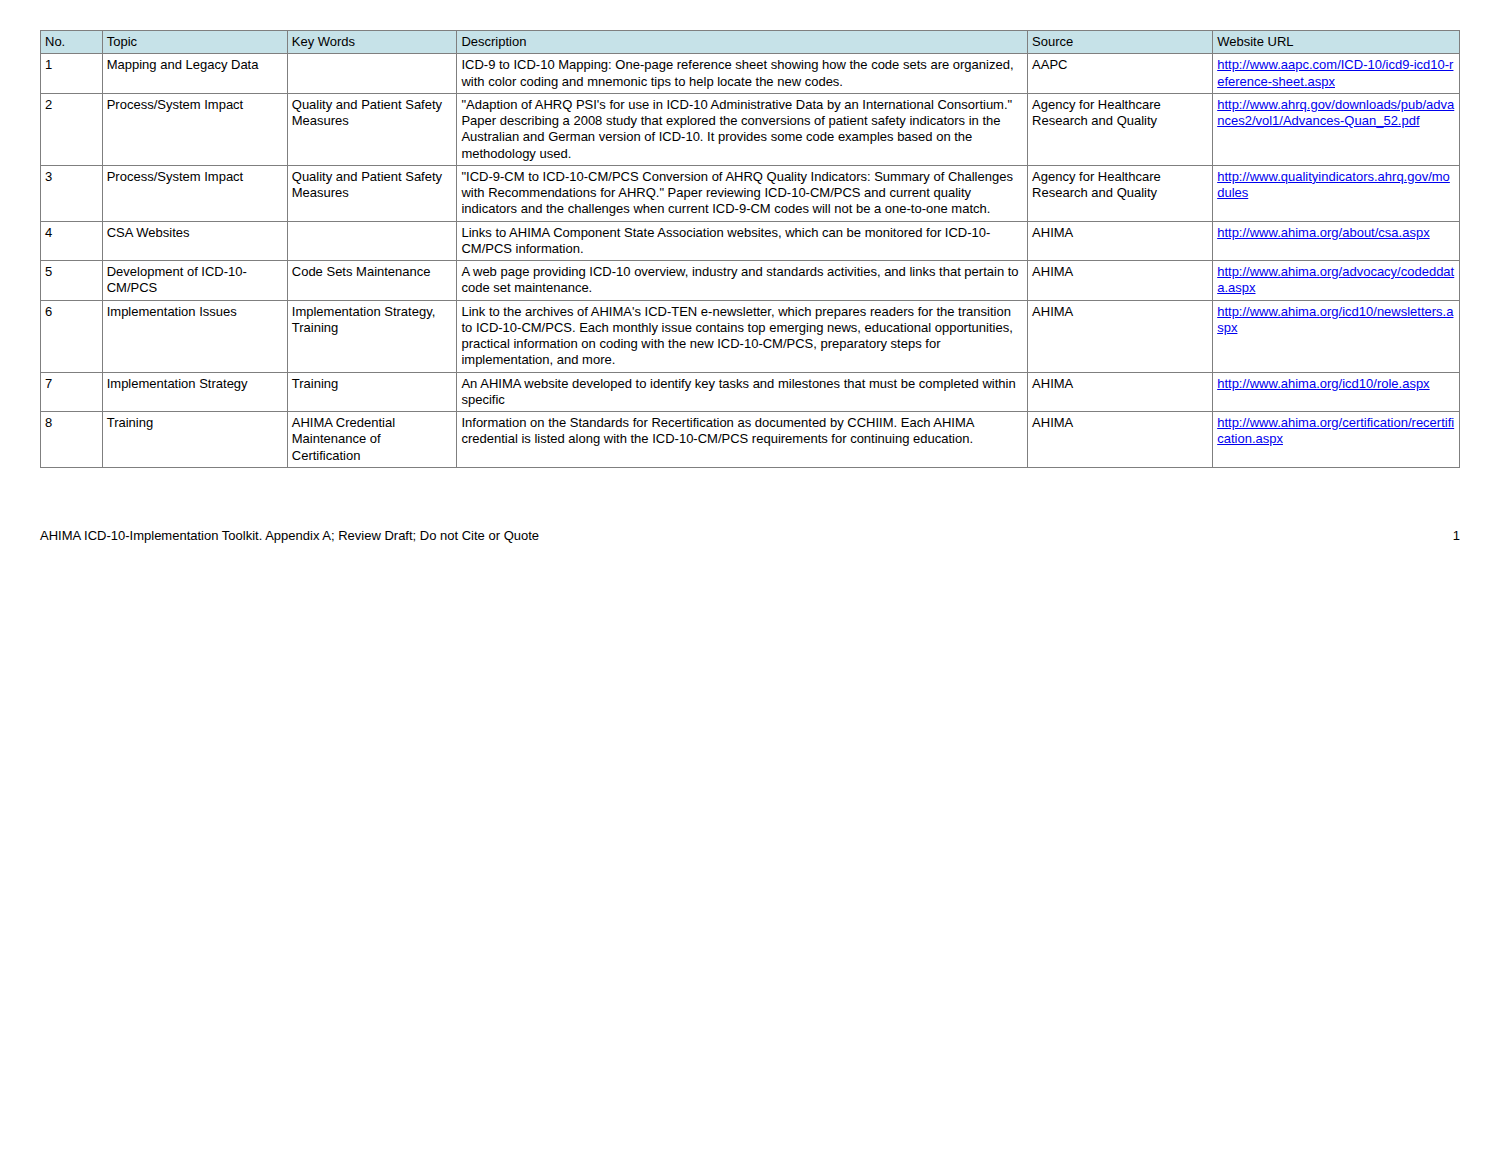| No. | Topic | Key Words | Description | Source | Website URL |
| --- | --- | --- | --- | --- | --- |
| 1 | Mapping and Legacy Data | | ICD-9 to ICD-10 Mapping: One-page reference sheet showing how the code sets are organized, with color coding and mnemonic tips to help locate the new codes. | AAPC | http://www.aapc.com/ICD-10/icd9-icd10-reference-sheet.aspx |
| 2 | Process/System Impact | Quality and Patient Safety Measures | "Adaption of AHRQ PSI's for use in ICD-10 Administrative Data by an International Consortium." Paper describing a 2008 study that explored the conversions of patient safety indicators in the Australian and German version of ICD-10. It provides some code examples based on the methodology used. | Agency for Healthcare Research and Quality | http://www.ahrq.gov/downloads/pub/advances2/vol1/Advances-Quan_52.pdf |
| 3 | Process/System Impact | Quality and Patient Safety Measures | "ICD-9-CM to ICD-10-CM/PCS Conversion of AHRQ Quality Indicators: Summary of Challenges with Recommendations for AHRQ." Paper reviewing ICD-10-CM/PCS and current quality indicators and the challenges when current ICD-9-CM codes will not be a one-to-one match. | Agency for Healthcare Research and Quality | http://www.qualityindicators.ahrq.gov/modules |
| 4 | CSA Websites | | Links to AHIMA Component State Association websites, which can be monitored for ICD-10-CM/PCS information. | AHIMA | http://www.ahima.org/about/csa.aspx |
| 5 | Development of ICD-10-CM/PCS | Code Sets Maintenance | A web page providing ICD-10 overview, industry and standards activities, and links that pertain to code set maintenance. | AHIMA | http://www.ahima.org/advocacy/codeddata.aspx |
| 6 | Implementation Issues | Implementation Strategy, Training | Link to the archives of AHIMA's ICD-TEN e-newsletter, which prepares readers for the transition to ICD-10-CM/PCS. Each monthly issue contains top emerging news, educational opportunities, practical information on coding with the new ICD-10-CM/PCS, preparatory steps for implementation, and more. | AHIMA | http://www.ahima.org/icd10/newsletters.aspx |
| 7 | Implementation Strategy | Training | An AHIMA website developed to identify key tasks and milestones that must be completed within specific | AHIMA | http://www.ahima.org/icd10/role.aspx |
| 8 | Training | AHIMA Credential Maintenance of Certification | Information on the Standards for Recertification as documented by CCHIIM. Each AHIMA credential is listed along with the ICD-10-CM/PCS requirements for continuing education. | AHIMA | http://www.ahima.org/certification/recertification.aspx |
AHIMA ICD-10-Implementation Toolkit. Appendix A; Review Draft; Do not Cite or Quote 1